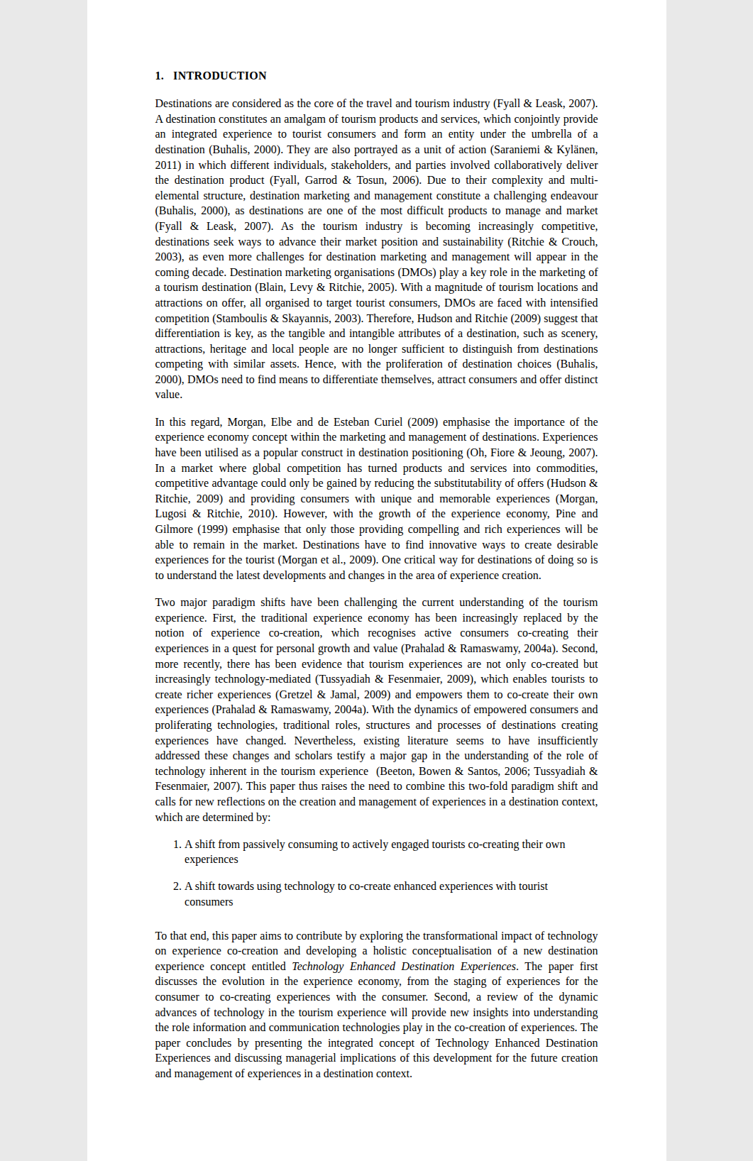1. INTRODUCTION
Destinations are considered as the core of the travel and tourism industry (Fyall & Leask, 2007). A destination constitutes an amalgam of tourism products and services, which conjointly provide an integrated experience to tourist consumers and form an entity under the umbrella of a destination (Buhalis, 2000). They are also portrayed as a unit of action (Saraniemi & Kylänen, 2011) in which different individuals, stakeholders, and parties involved collaboratively deliver the destination product (Fyall, Garrod & Tosun, 2006). Due to their complexity and multi-elemental structure, destination marketing and management constitute a challenging endeavour (Buhalis, 2000), as destinations are one of the most difficult products to manage and market (Fyall & Leask, 2007). As the tourism industry is becoming increasingly competitive, destinations seek ways to advance their market position and sustainability (Ritchie & Crouch, 2003), as even more challenges for destination marketing and management will appear in the coming decade. Destination marketing organisations (DMOs) play a key role in the marketing of a tourism destination (Blain, Levy & Ritchie, 2005). With a magnitude of tourism locations and attractions on offer, all organised to target tourist consumers, DMOs are faced with intensified competition (Stamboulis & Skayannis, 2003). Therefore, Hudson and Ritchie (2009) suggest that differentiation is key, as the tangible and intangible attributes of a destination, such as scenery, attractions, heritage and local people are no longer sufficient to distinguish from destinations competing with similar assets. Hence, with the proliferation of destination choices (Buhalis, 2000), DMOs need to find means to differentiate themselves, attract consumers and offer distinct value.
In this regard, Morgan, Elbe and de Esteban Curiel (2009) emphasise the importance of the experience economy concept within the marketing and management of destinations. Experiences have been utilised as a popular construct in destination positioning (Oh, Fiore & Jeoung, 2007). In a market where global competition has turned products and services into commodities, competitive advantage could only be gained by reducing the substitutability of offers (Hudson & Ritchie, 2009) and providing consumers with unique and memorable experiences (Morgan, Lugosi & Ritchie, 2010). However, with the growth of the experience economy, Pine and Gilmore (1999) emphasise that only those providing compelling and rich experiences will be able to remain in the market. Destinations have to find innovative ways to create desirable experiences for the tourist (Morgan et al., 2009). One critical way for destinations of doing so is to understand the latest developments and changes in the area of experience creation.
Two major paradigm shifts have been challenging the current understanding of the tourism experience. First, the traditional experience economy has been increasingly replaced by the notion of experience co-creation, which recognises active consumers co-creating their experiences in a quest for personal growth and value (Prahalad & Ramaswamy, 2004a). Second, more recently, there has been evidence that tourism experiences are not only co-created but increasingly technology-mediated (Tussyadiah & Fesenmaier, 2009), which enables tourists to create richer experiences (Gretzel & Jamal, 2009) and empowers them to co-create their own experiences (Prahalad & Ramaswamy, 2004a). With the dynamics of empowered consumers and proliferating technologies, traditional roles, structures and processes of destinations creating experiences have changed. Nevertheless, existing literature seems to have insufficiently addressed these changes and scholars testify a major gap in the understanding of the role of technology inherent in the tourism experience (Beeton, Bowen & Santos, 2006; Tussyadiah & Fesenmaier, 2007). This paper thus raises the need to combine this two-fold paradigm shift and calls for new reflections on the creation and management of experiences in a destination context, which are determined by:
A shift from passively consuming to actively engaged tourists co-creating their own experiences
A shift towards using technology to co-create enhanced experiences with tourist consumers
To that end, this paper aims to contribute by exploring the transformational impact of technology on experience co-creation and developing a holistic conceptualisation of a new destination experience concept entitled Technology Enhanced Destination Experiences. The paper first discusses the evolution in the experience economy, from the staging of experiences for the consumer to co-creating experiences with the consumer. Second, a review of the dynamic advances of technology in the tourism experience will provide new insights into understanding the role information and communication technologies play in the co-creation of experiences. The paper concludes by presenting the integrated concept of Technology Enhanced Destination Experiences and discussing managerial implications of this development for the future creation and management of experiences in a destination context.